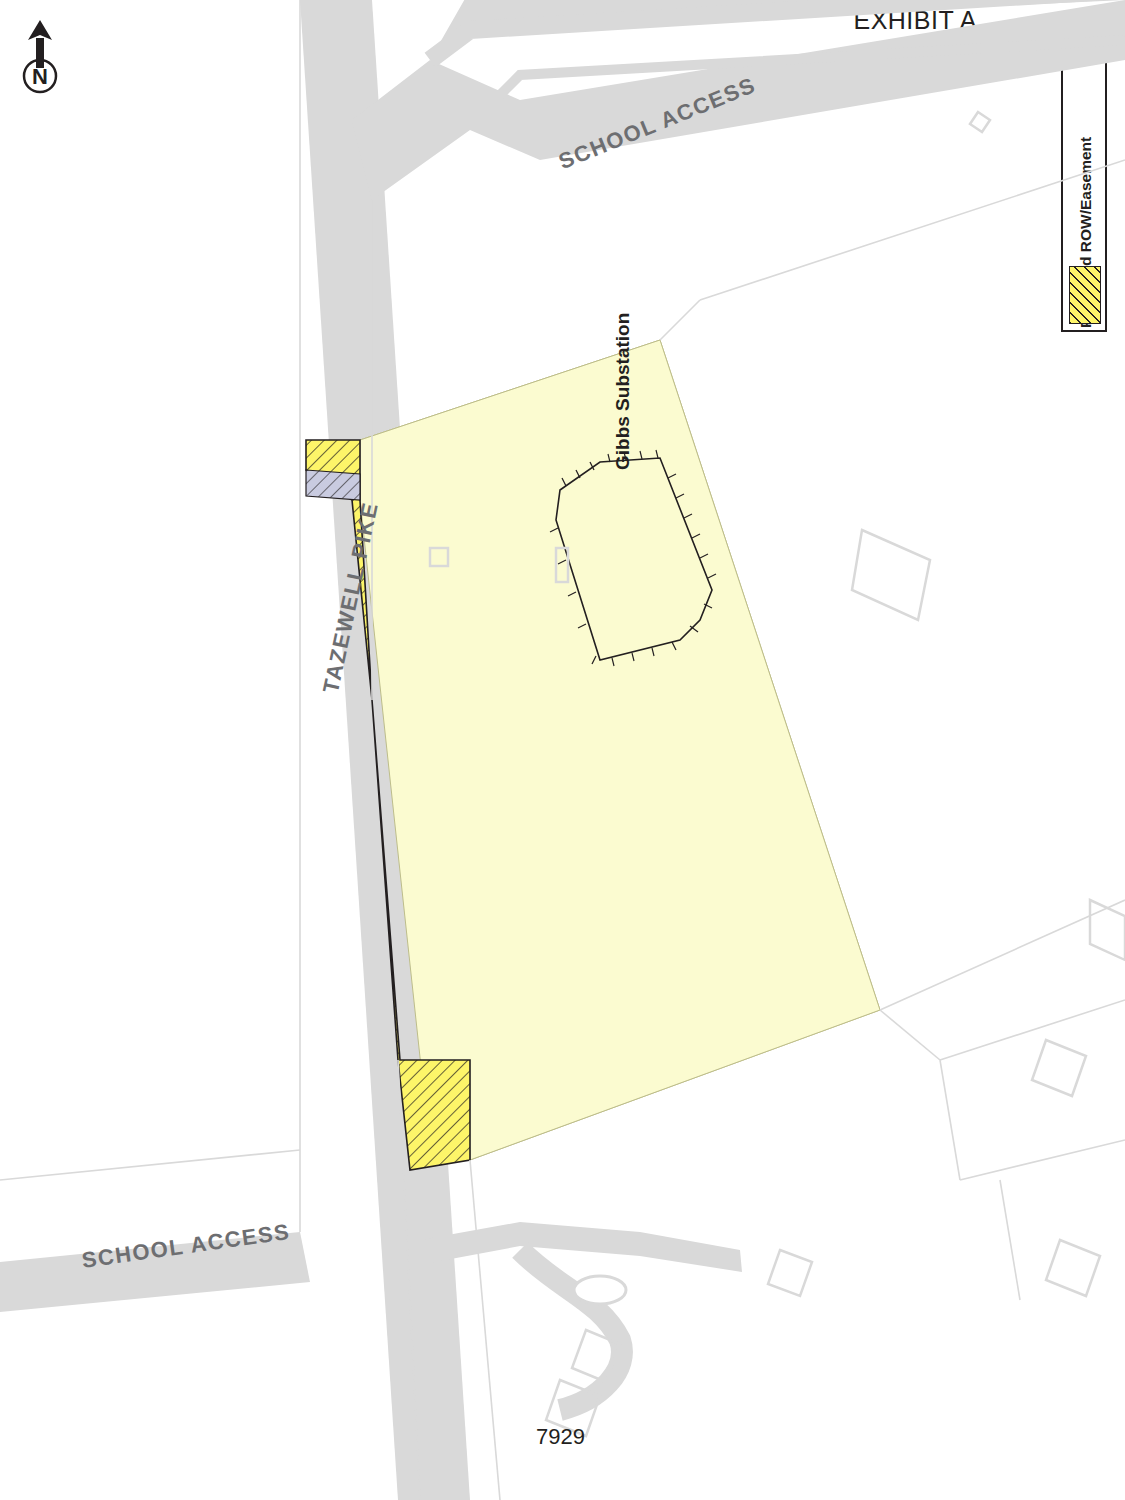EXHIBIT A
N
Proposed ROW/Easement
SCHOOL ACCESS
SCHOOL ACCESS
TAZEWELL PIKE
Gibbs Substation
7929